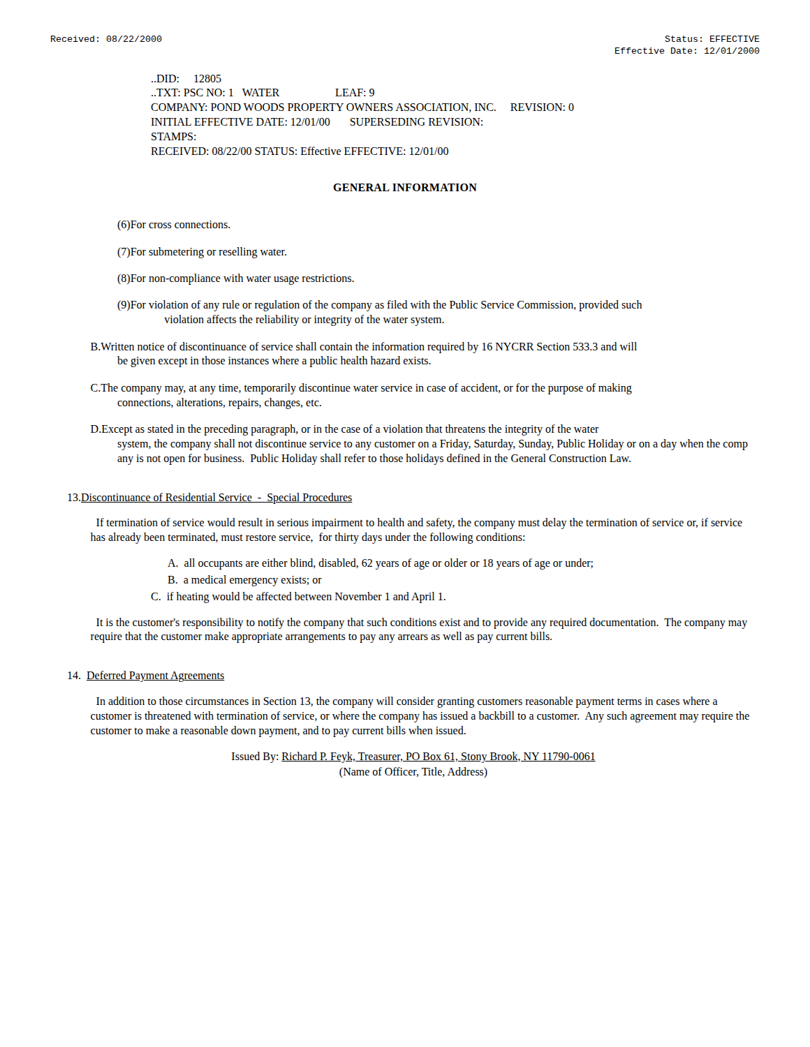Received: 08/22/2000
Status: EFFECTIVE Effective Date: 12/01/2000
..DID: 12805
..TXT: PSC NO: 1 WATER LEAF: 9
COMPANY: POND WOODS PROPERTY OWNERS ASSOCIATION, INC. REVISION: 0
INITIAL EFFECTIVE DATE: 12/01/00 SUPERSEDING REVISION:
STAMPS:
RECEIVED: 08/22/00 STATUS: Effective EFFECTIVE: 12/01/00
GENERAL INFORMATION
(6)For cross connections.
(7)For submetering or reselling water.
(8)For non-compliance with water usage restrictions.
(9)For violation of any rule or regulation of the company as filed with the Public Service Commission, provided such violation affects the reliability or integrity of the water system.
B.Written notice of discontinuance of service shall contain the information required by 16 NYCRR Section 533.3 and will be given except in those instances where a public health hazard exists.
C.The company may, at any time, temporarily discontinue water service in case of accident, or for the purpose of making connections, alterations, repairs, changes, etc.
D.Except as stated in the preceding paragraph, or in the case of a violation that threatens the integrity of the water system, the company shall not discontinue service to any customer on a Friday, Saturday, Sunday, Public Holiday or on a day when the comp any is not open for business. Public Holiday shall refer to those holidays defined in the General Construction Law.
13. Discontinuance of Residential Service - Special Procedures
If termination of service would result in serious impairment to health and safety, the company must delay the termination of service or, if service has already been terminated, must restore service, for thirty days under the following conditions:
A. all occupants are either blind, disabled, 62 years of age or older or 18 years of age or under;
B. a medical emergency exists; or
C. if heating would be affected between November 1 and April 1.
It is the customer's responsibility to notify the company that such conditions exist and to provide any required documentation. The company may require that the customer make appropriate arrangements to pay any arrears as well as pay current bills.
14. Deferred Payment Agreements
In addition to those circumstances in Section 13, the company will consider granting customers reasonable payment terms in cases where a customer is threatened with termination of service, or where the company has issued a backbill to a customer. Any such agreement may require the customer to make a reasonable down payment, and to pay current bills when issued.
Issued By: Richard P. Feyk, Treasurer, PO Box 61, Stony Brook, NY 11790-0061 (Name of Officer, Title, Address)